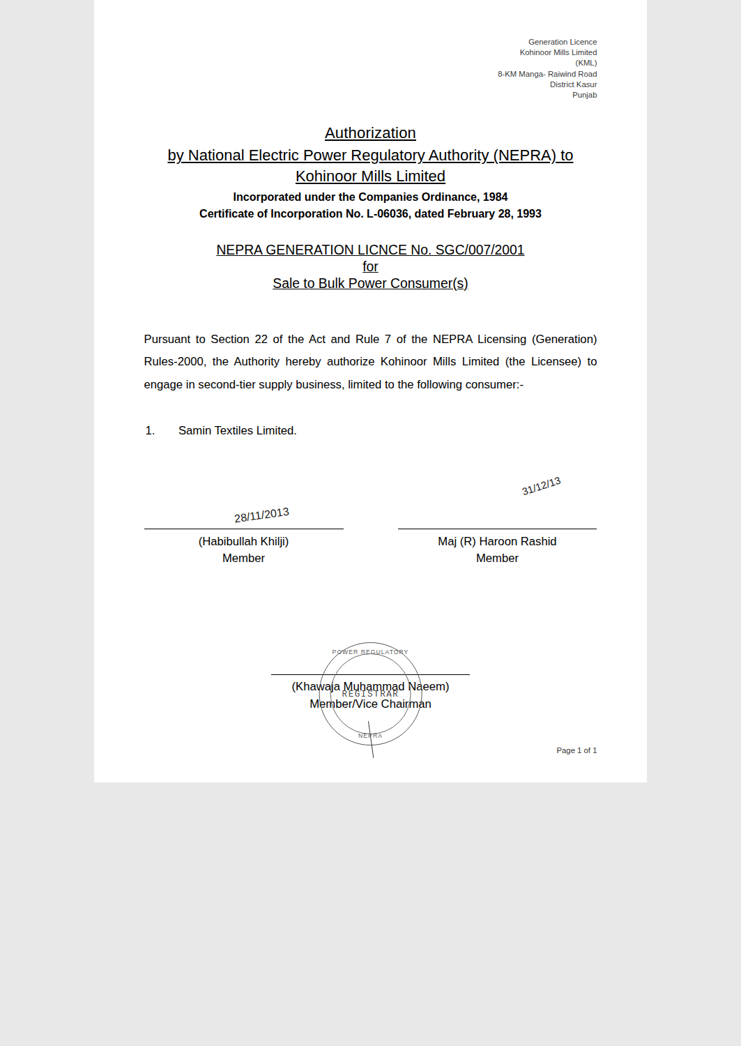Generation Licence
Kohinoor Mills Limited
(KML)
8-KM Manga- Raiwind Road
District Kasur
Punjab
Authorization
by National Electric Power Regulatory Authority (NEPRA) to
Kohinoor Mills Limited
Incorporated under the Companies Ordinance, 1984
Certificate of Incorporation No. L-06036, dated February 28, 1993
NEPRA GENERATION LICNCE No. SGC/007/2001
for
Sale to Bulk Power Consumer(s)
Pursuant to Section 22 of the Act and Rule 7 of the NEPRA Licensing (Generation) Rules-2000, the Authority hereby authorize Kohinoor Mills Limited (the Licensee) to engage in second-tier supply business, limited to the following consumer:-
1. Samin Textiles Limited.
      28/11/2013
(Habibullah Khilji)
Member
    31/12/13
Maj (R) Haroon Rashid
Member
  
(Khawaja Muhammad Naeem)
Member/Vice Chairman
 
POWER REGULATORY
REGISTRAR
NEPRA
Page 1 of 1